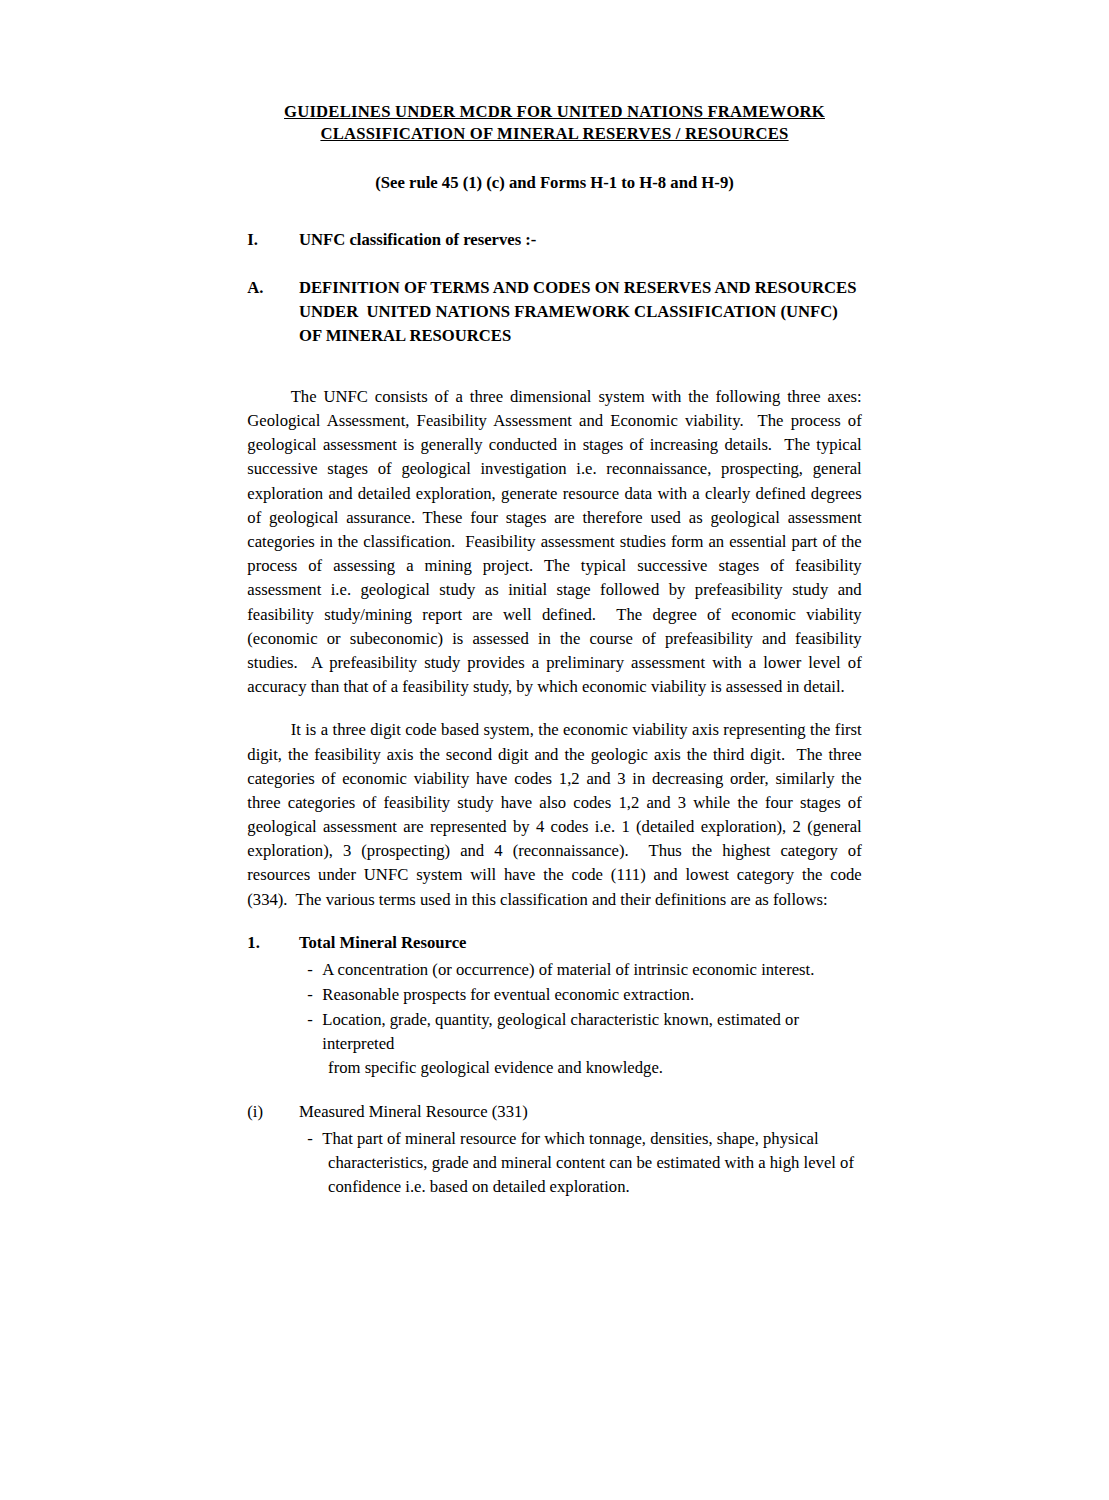GUIDELINES UNDER MCDR FOR UNITED NATIONS FRAMEWORK
CLASSIFICATION OF MINERAL RESERVES / RESOURCES
(See rule 45 (1) (c) and Forms H-1 to H-8 and H-9)
I.
UNFC classification of reserves :-
A.
DEFINITION OF TERMS AND CODES ON RESERVES AND RESOURCES UNDER UNITED NATIONS FRAMEWORK CLASSIFICATION (UNFC) OF MINERAL RESOURCES
The UNFC consists of a three dimensional system with the following three axes: Geological Assessment, Feasibility Assessment and Economic viability. The process of geological assessment is generally conducted in stages of increasing details. The typical successive stages of geological investigation i.e. reconnaissance, prospecting, general exploration and detailed exploration, generate resource data with a clearly defined degrees of geological assurance. These four stages are therefore used as geological assessment categories in the classification. Feasibility assessment studies form an essential part of the process of assessing a mining project. The typical successive stages of feasibility assessment i.e. geological study as initial stage followed by prefeasibility study and feasibility study/mining report are well defined. The degree of economic viability (economic or subeconomic) is assessed in the course of prefeasibility and feasibility studies. A prefeasibility study provides a preliminary assessment with a lower level of accuracy than that of a feasibility study, by which economic viability is assessed in detail.
It is a three digit code based system, the economic viability axis representing the first digit, the feasibility axis the second digit and the geologic axis the third digit. The three categories of economic viability have codes 1,2 and 3 in decreasing order, similarly the three categories of feasibility study have also codes 1,2 and 3 while the four stages of geological assessment are represented by 4 codes i.e. 1 (detailed exploration), 2 (general exploration), 3 (prospecting) and 4 (reconnaissance). Thus the highest category of resources under UNFC system will have the code (111) and lowest category the code (334). The various terms used in this classification and their definitions are as follows:
1.
Total Mineral Resource
A concentration (or occurrence) of material of intrinsic economic interest.
Reasonable prospects for eventual economic extraction.
Location, grade, quantity, geological characteristic known, estimated or interpretedfrom specific geological evidence and knowledge.
(i)
Measured Mineral Resource (331)
That part of mineral resource for which tonnage, densities, shape, physicalcharacteristics, grade and mineral content can be estimated with a high level of confidence i.e. based on detailed exploration.